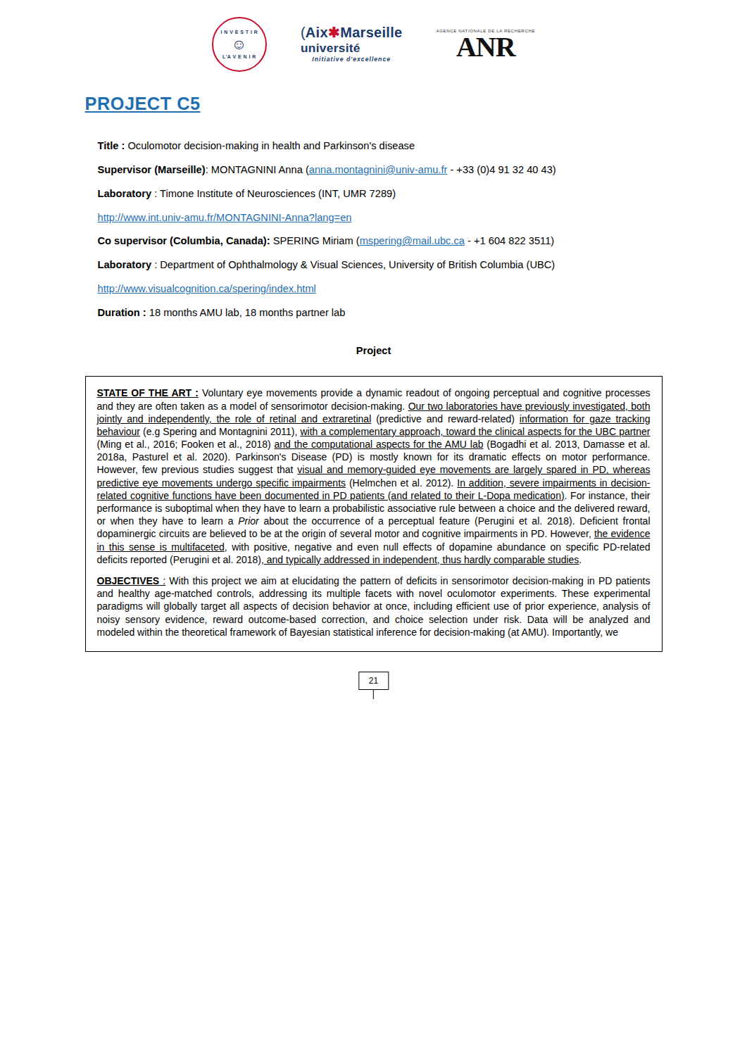I N V E S T I R ☺ L'A V E N I R
(Aix✱Marseille
université Initiative d'excellence
AGENCE NATIONALE DE LA RECHERCHE ANR
PROJECT C5
Title : Oculomotor decision-making in health and Parkinson's disease
Supervisor (Marseille): MONTAGNINI Anna (anna.montagnini@univ-amu.fr - +33 (0)4 91 32 40 43)
Laboratory : Timone Institute of Neurosciences (INT, UMR 7289)
http://www.int.univ-amu.fr/MONTAGNINI-Anna?lang=en
Co supervisor (Columbia, Canada): SPERING Miriam (mspering@mail.ubc.ca - +1 604 822 3511)
Laboratory : Department of Ophthalmology & Visual Sciences, University of British Columbia (UBC)
http://www.visualcognition.ca/spering/index.html
Duration : 18 months AMU lab, 18 months partner lab
Project
STATE OF THE ART : Voluntary eye movements provide a dynamic readout of ongoing perceptual and cognitive processes and they are often taken as a model of sensorimotor decision-making. Our two laboratories have previously investigated, both jointly and independently, the role of retinal and extraretinal (predictive and reward-related) information for gaze tracking behaviour (e.g Spering and Montagnini 2011), with a complementary approach, toward the clinical aspects for the UBC partner (Ming et al., 2016; Fooken et al., 2018) and the computational aspects for the AMU lab (Bogadhi et al. 2013, Damasse et al. 2018a, Pasturel et al. 2020). Parkinson's Disease (PD) is mostly known for its dramatic effects on motor performance. However, few previous studies suggest that visual and memory-guided eye movements are largely spared in PD, whereas predictive eye movements undergo specific impairments (Helmchen et al. 2012). In addition, severe impairments in decision-related cognitive functions have been documented in PD patients (and related to their L-Dopa medication). For instance, their performance is suboptimal when they have to learn a probabilistic associative rule between a choice and the delivered reward, or when they have to learn a Prior about the occurrence of a perceptual feature (Perugini et al. 2018). Deficient frontal dopaminergic circuits are believed to be at the origin of several motor and cognitive impairments in PD. However, the evidence in this sense is multifaceted, with positive, negative and even null effects of dopamine abundance on specific PD-related deficits reported (Perugini et al. 2018), and typically addressed in independent, thus hardly comparable studies.
OBJECTIVES : With this project we aim at elucidating the pattern of deficits in sensorimotor decision-making in PD patients and healthy age-matched controls, addressing its multiple facets with novel oculomotor experiments. These experimental paradigms will globally target all aspects of decision behavior at once, including efficient use of prior experience, analysis of noisy sensory evidence, reward outcome-based correction, and choice selection under risk. Data will be analyzed and modeled within the theoretical framework of Bayesian statistical inference for decision-making (at AMU). Importantly, we
21